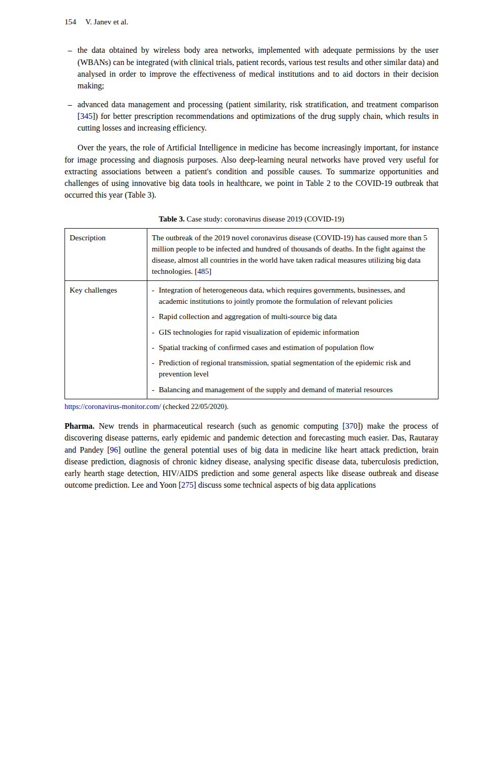154 V. Janev et al.
the data obtained by wireless body area networks, implemented with adequate permissions by the user (WBANs) can be integrated (with clinical trials, patient records, various test results and other similar data) and analysed in order to improve the effectiveness of medical institutions and to aid doctors in their decision making;
advanced data management and processing (patient similarity, risk stratification, and treatment comparison [345]) for better prescription recommendations and optimizations of the drug supply chain, which results in cutting losses and increasing efficiency.
Over the years, the role of Artificial Intelligence in medicine has become increasingly important, for instance for image processing and diagnosis purposes. Also deep-learning neural networks have proved very useful for extracting associations between a patient's condition and possible causes. To summarize opportunities and challenges of using innovative big data tools in healthcare, we point in Table 2 to the COVID-19 outbreak that occurred this year (Table 3).
Table 3. Case study: coronavirus disease 2019 (COVID-19)
| Description | The outbreak of the 2019 novel coronavirus disease (COVID-19) has caused more than 5 million people to be infected and hundred of thousands of deaths. In the fight against the disease, almost all countries in the world have taken radical measures utilizing big data technologies. [ 485 ] |
| Key challenges | Integration of heterogeneous data, which requires governments, businesses, and academic institutions to jointly promote the formulation of relevant policies Rapid collection and aggregation of multi-source big data GIS technologies for rapid visualization of epidemic information Spatial tracking of confirmed cases and estimation of population flow Prediction of regional transmission, spatial segmentation of the epidemic risk and prevention level Balancing and management of the supply and demand of material resources |
https://coronavirus-monitor.com/ (checked 22/05/2020).
Pharma. New trends in pharmaceutical research (such as genomic computing [370]) make the process of discovering disease patterns, early epidemic and pandemic detection and forecasting much easier. Das, Rautaray and Pandey [96] outline the general potential uses of big data in medicine like heart attack prediction, brain disease prediction, diagnosis of chronic kidney disease, analysing specific disease data, tuberculosis prediction, early hearth stage detection, HIV/AIDS prediction and some general aspects like disease outbreak and disease outcome prediction. Lee and Yoon [275] discuss some technical aspects of big data applications